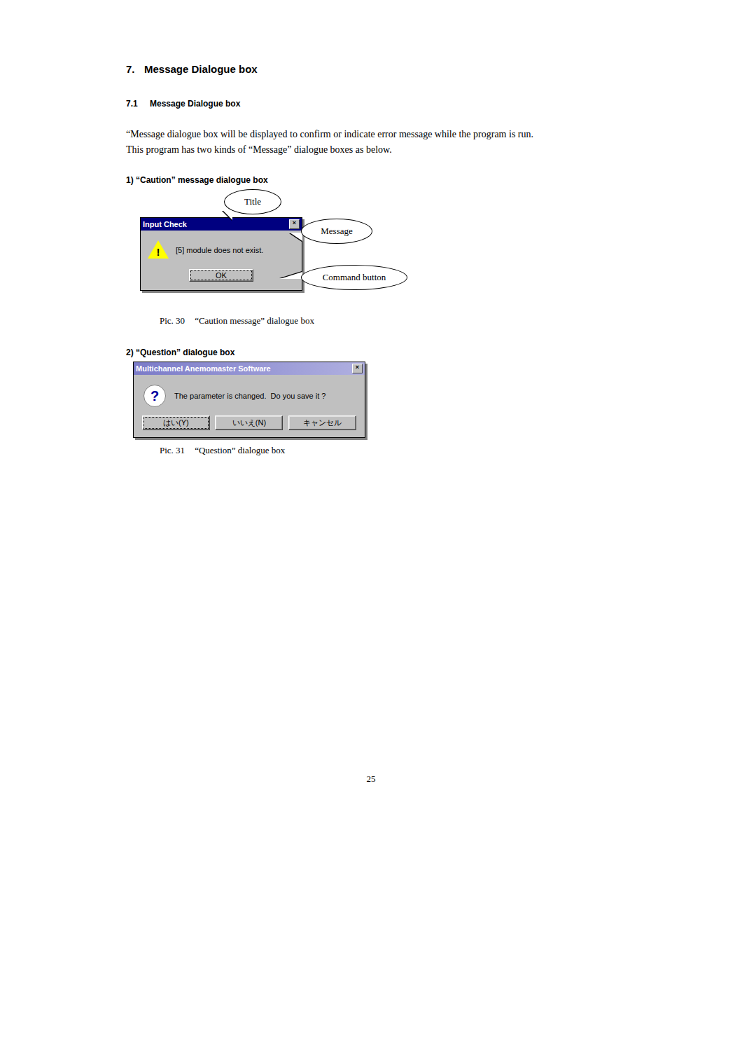7. Message Dialogue box
7.1 Message Dialogue box
“Message dialogue box will be displayed to confirm or indicate error message while the program is run.
This program has two kinds of “Message” dialogue boxes as below.
1) “Caution” message dialogue box
Input Check ×
!
[5] module does not exist.
OK
Title
Message
Command button
Pic. 30 “Caution message” dialogue box
2) “Question” dialogue box
Multichannel Anemomaster Software ×
?
The parameter is changed. Do you save it ?
はい(Y) いいえ(N) キャンセル
Pic. 31 “Question” dialogue box
25